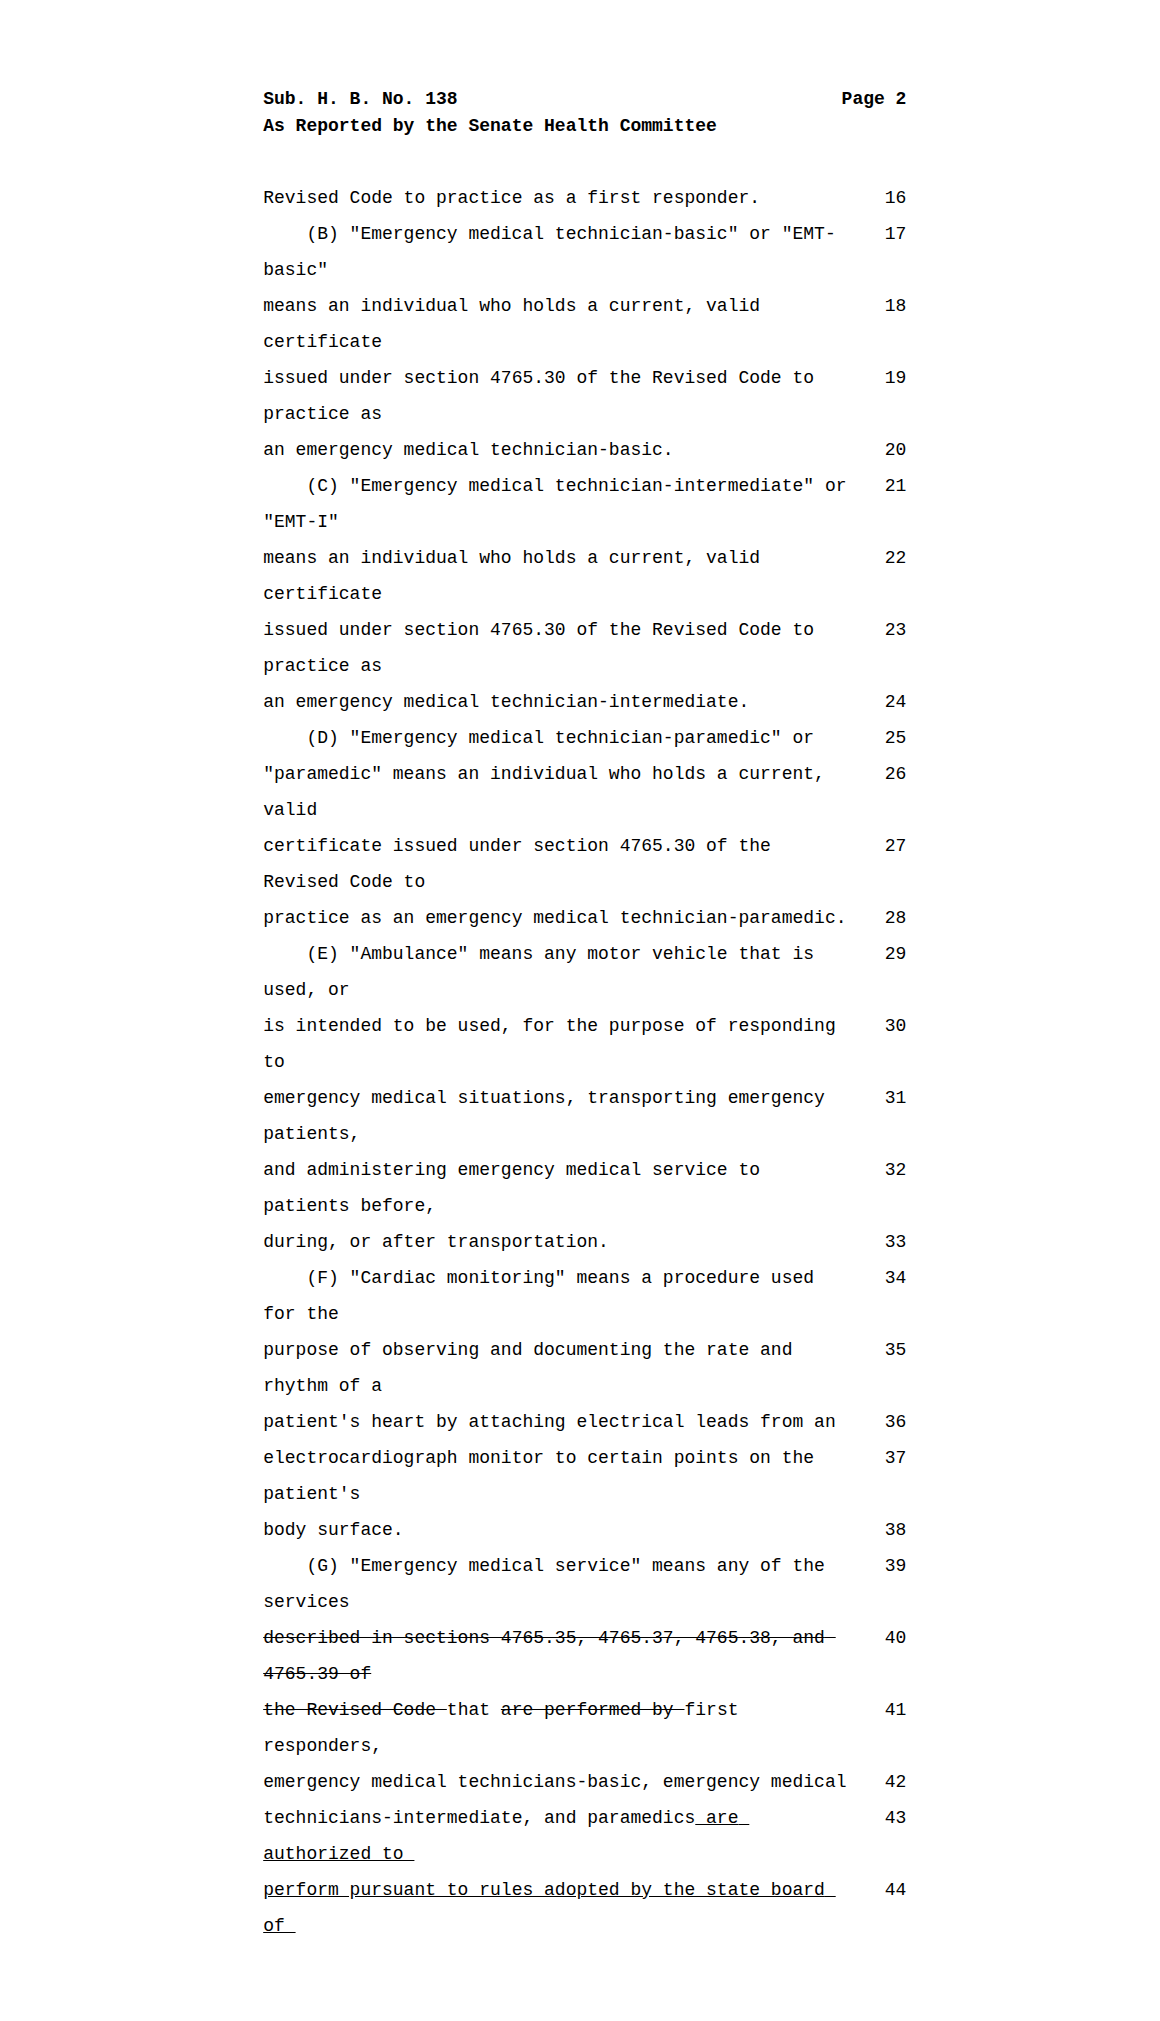Sub. H. B. No. 138 As Reported by the Senate Health Committee
Page 2
Revised Code to practice as a first responder. 16
(B) "Emergency medical technician-basic" or "EMT-basic"17
means an individual who holds a current, valid certificate 18
issued under section 4765.30 of the Revised Code to practice as 19
an emergency medical technician-basic. 20
(C) "Emergency medical technician-intermediate" or "EMT-I"21
means an individual who holds a current, valid certificate 22
issued under section 4765.30 of the Revised Code to practice as 23
an emergency medical technician-intermediate. 24
(D) "Emergency medical technician-paramedic" or 25
"paramedic" means an individual who holds a current, valid 26
certificate issued under section 4765.30 of the Revised Code to 27
practice as an emergency medical technician-paramedic. 28
(E) "Ambulance" means any motor vehicle that is used, or 29
is intended to be used, for the purpose of responding to 30
emergency medical situations, transporting emergency patients, 31
and administering emergency medical service to patients before, 32
during, or after transportation. 33
(F) "Cardiac monitoring" means a procedure used for the 34
purpose of observing and documenting the rate and rhythm of a 35
patient's heart by attaching electrical leads from an 36
electrocardiograph monitor to certain points on the patient's 37
body surface. 38
(G) "Emergency medical service" means any of the services 39
described in sections 4765.35, 4765.37, 4765.38, and 4765.39 of 40
the Revised Code that are performed by first responders, 41
emergency medical technicians-basic, emergency medical 42
technicians-intermediate, and paramedics are authorized to 43
perform pursuant to rules adopted by the state board of 44